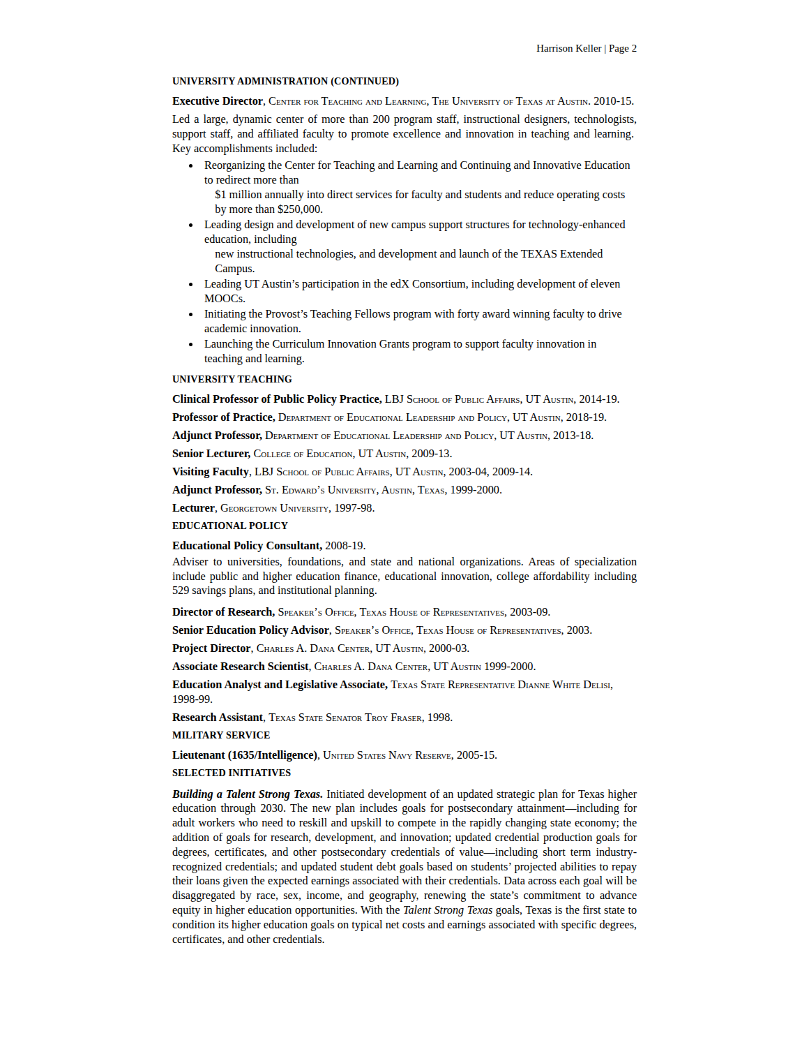Harrison Keller | Page 2
University Administration (Continued)
Executive Director, Center for Teaching and Learning, The University of Texas at Austin. 2010-15.
Led a large, dynamic center of more than 200 program staff, instructional designers, technologists, support staff, and affiliated faculty to promote excellence and innovation in teaching and learning. Key accomplishments included:
Reorganizing the Center for Teaching and Learning and Continuing and Innovative Education to redirect more than$1 million annually into direct services for faculty and students and reduce operating costs by more than $250,000.
Leading design and development of new campus support structures for technology-enhanced education, includingnew instructional technologies, and development and launch of the TEXAS Extended Campus.
Leading UT Austin’s participation in the edX Consortium, including development of eleven MOOCs.
Initiating the Provost’s Teaching Fellows program with forty award winning faculty to drive academic innovation.
Launching the Curriculum Innovation Grants program to support faculty innovation in teaching and learning.
University Teaching
Clinical Professor of Public Policy Practice, LBJ School of Public Affairs, UT Austin, 2014-19.
Professor of Practice, Department of Educational Leadership and Policy, UT Austin, 2018-19.
Adjunct Professor, Department of Educational Leadership and Policy, UT Austin, 2013-18.
Senior Lecturer, College of Education, UT Austin, 2009-13.
Visiting Faculty, LBJ School of Public Affairs, UT Austin, 2003-04, 2009-14.
Adjunct Professor, St. Edward’s University, Austin, Texas, 1999-2000.
Lecturer, Georgetown University, 1997-98.
Educational Policy
Educational Policy Consultant, 2008-19.
Adviser to universities, foundations, and state and national organizations. Areas of specialization include public and higher education finance, educational innovation, college affordability including 529 savings plans, and institutional planning.
Director of Research, Speaker’s Office, Texas House of Representatives, 2003-09.
Senior Education Policy Advisor, Speaker’s Office, Texas House of Representatives, 2003.
Project Director, Charles A. Dana Center, UT Austin, 2000-03.
Associate Research Scientist, Charles A. Dana Center, UT Austin 1999-2000.
Education Analyst and Legislative Associate, Texas State Representative Dianne White Delisi, 1998-99.
Research Assistant, Texas State Senator Troy Fraser, 1998.
Military Service
Lieutenant (1635/Intelligence), United States Navy Reserve, 2005-15.
Selected Initiatives
Building a Talent Strong Texas. Initiated development of an updated strategic plan for Texas higher education through 2030. The new plan includes goals for postsecondary attainment—including for adult workers who need to reskill and upskill to compete in the rapidly changing state economy; the addition of goals for research, development, and innovation; updated credential production goals for degrees, certificates, and other postsecondary credentials of value—including short term industry-recognized credentials; and updated student debt goals based on students’ projected abilities to repay their loans given the expected earnings associated with their credentials. Data across each goal will be disaggregated by race, sex, income, and geography, renewing the state’s commitment to advance equity in higher education opportunities. With the Talent Strong Texas goals, Texas is the first state to condition its higher education goals on typical net costs and earnings associated with specific degrees, certificates, and other credentials.